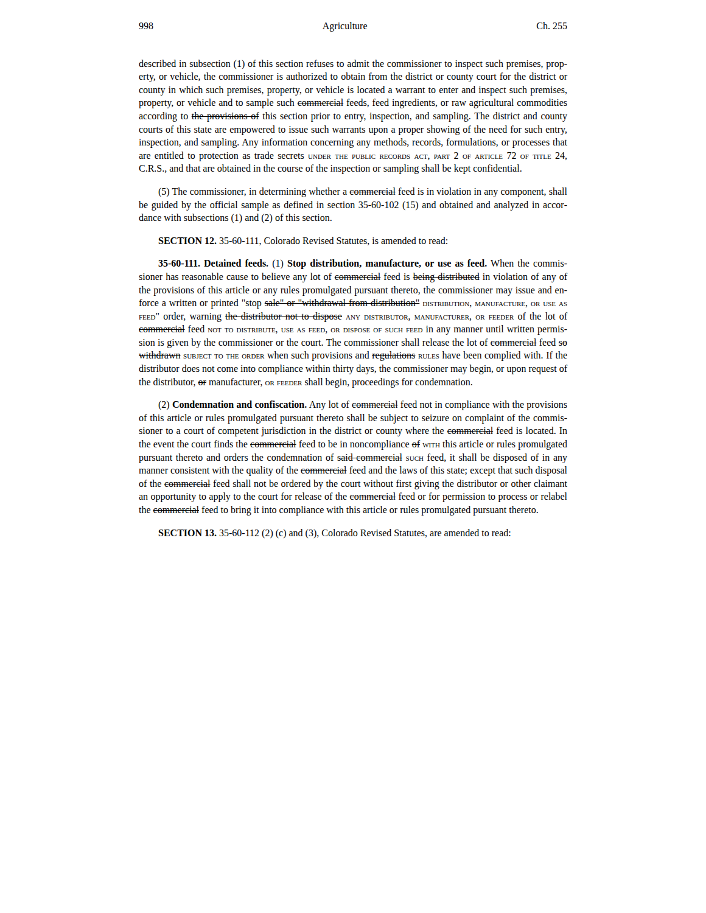998 Agriculture Ch. 255
described in subsection (1) of this section refuses to admit the commissioner to inspect such premises, property, or vehicle, the commissioner is authorized to obtain from the district or county court for the district or county in which such premises, property, or vehicle is located a warrant to enter and inspect such premises, property, or vehicle and to sample such commercial feeds, feed ingredients, or raw agricultural commodities according to the provisions of this section prior to entry, inspection, and sampling. The district and county courts of this state are empowered to issue such warrants upon a proper showing of the need for such entry, inspection, and sampling. Any information concerning any methods, records, formulations, or processes that are entitled to protection as trade secrets under the public records act, part 2 of article 72 of title 24, C.R.S., and that are obtained in the course of the inspection or sampling shall be kept confidential.
(5) The commissioner, in determining whether a commercial feed is in violation in any component, shall be guided by the official sample as defined in section 35-60-102 (15) and obtained and analyzed in accordance with subsections (1) and (2) of this section.
SECTION 12. 35-60-111, Colorado Revised Statutes, is amended to read:
35-60-111. Detained feeds. (1) Stop distribution, manufacture, or use as feed. When the commissioner has reasonable cause to believe any lot of commercial feed is being distributed in violation of any of the provisions of this article or any rules promulgated pursuant thereto, the commissioner may issue and enforce a written or printed "stop sale" or "withdrawal from distribution" distribution, manufacture, or use as feed" order, warning the distributor not to dispose any distributor, manufacturer, or feeder of the lot of commercial feed not to distribute, use as feed, or dispose of such feed in any manner until written permission is given by the commissioner or the court. The commissioner shall release the lot of commercial feed so withdrawn subject to the order when such provisions and regulations rules have been complied with. If the distributor does not come into compliance within thirty days, the commissioner may begin, or upon request of the distributor, or manufacturer, or feeder shall begin, proceedings for condemnation.
(2) Condemnation and confiscation. Any lot of commercial feed not in compliance with the provisions of this article or rules promulgated pursuant thereto shall be subject to seizure on complaint of the commissioner to a court of competent jurisdiction in the district or county where the commercial feed is located. In the event the court finds the commercial feed to be in noncompliance of with this article or rules promulgated pursuant thereto and orders the condemnation of said commercial such feed, it shall be disposed of in any manner consistent with the quality of the commercial feed and the laws of this state; except that such disposal of the commercial feed shall not be ordered by the court without first giving the distributor or other claimant an opportunity to apply to the court for release of the commercial feed or for permission to process or relabel the commercial feed to bring it into compliance with this article or rules promulgated pursuant thereto.
SECTION 13. 35-60-112 (2) (c) and (3), Colorado Revised Statutes, are amended to read: